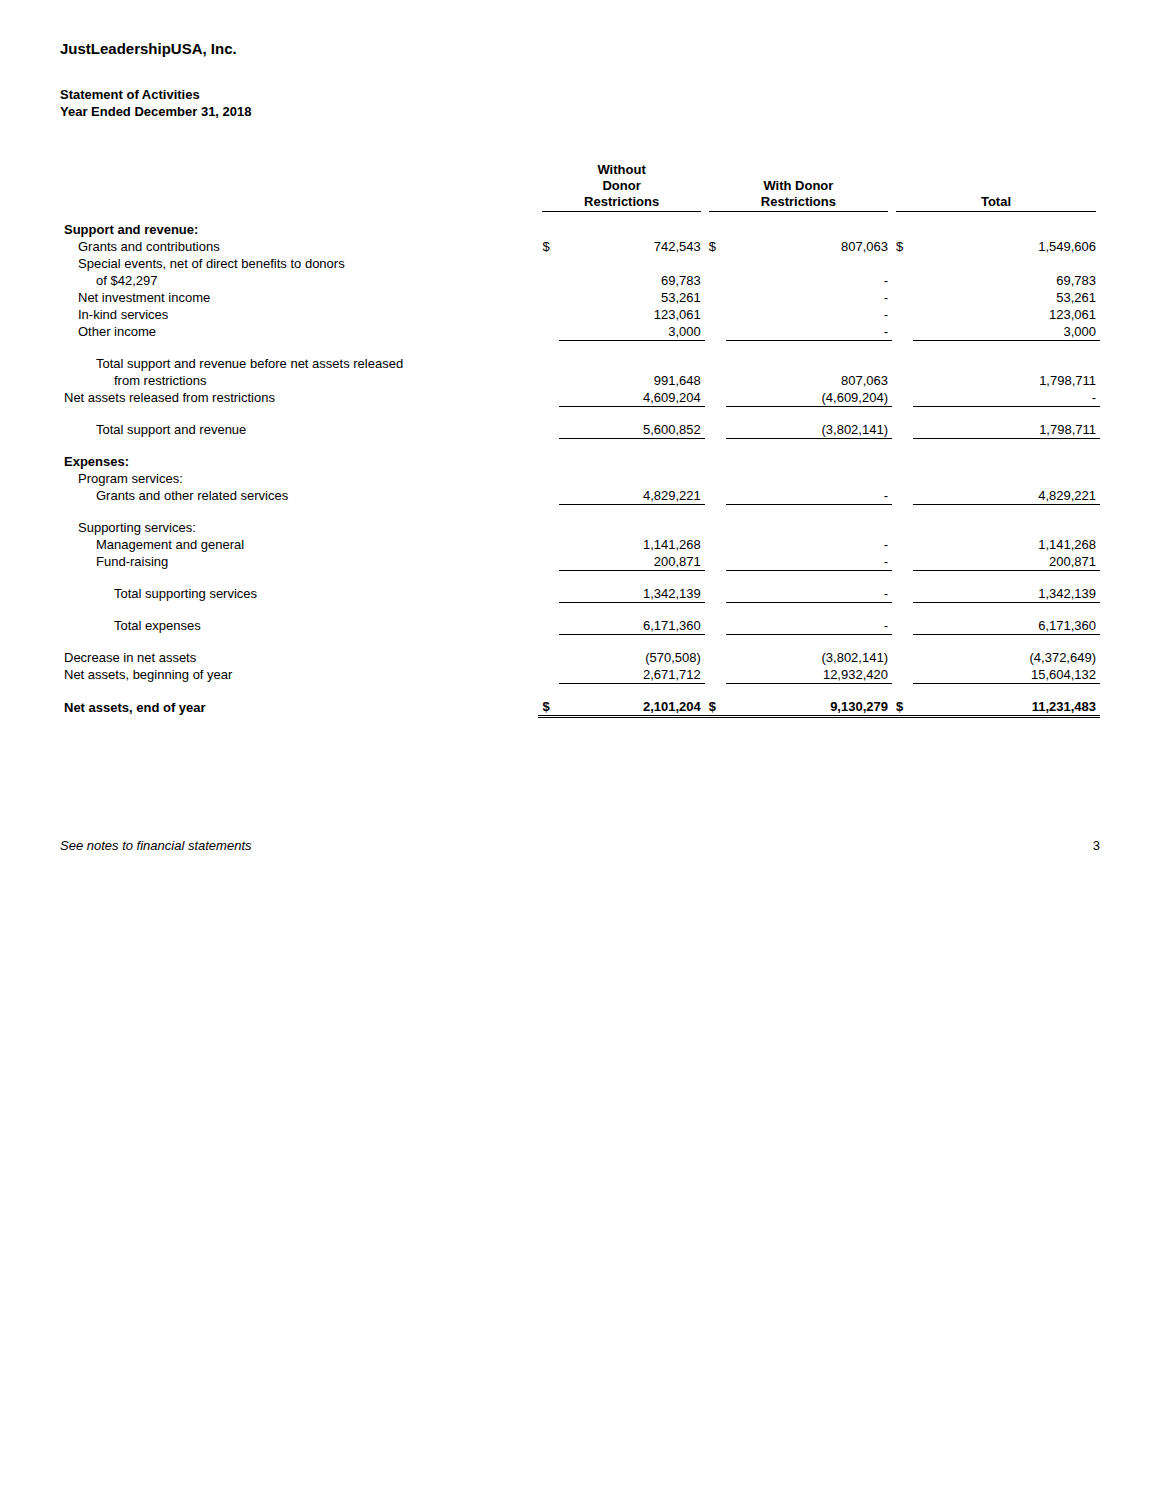JustLeadershipUSA, Inc.
Statement of Activities
Year Ended December 31, 2018
| | Without Donor Restrictions | With Donor Restrictions | Total |
| Support and revenue: | |
| Grants and contributions | $ | 742,543 | $ | 807,063 | $ | 1,549,606 |
| Special events, net of direct benefits to donors | |
| of $42,297 | | 69,783 | | - | | 69,783 |
| Net investment income | | 53,261 | | - | | 53,261 |
| In-kind services | | 123,061 | | - | | 123,061 |
| Other income | | 3,000 | | - | | 3,000 |
| Total support and revenue before net assets released | |
| from restrictions | | 991,648 | | 807,063 | | 1,798,711 |
| Net assets released from restrictions | | 4,609,204 | | (4,609,204) | | - |
| Total support and revenue | | 5,600,852 | | (3,802,141) | | 1,798,711 |
| Expenses: | |
| Program services: | |
| Grants and other related services | | 4,829,221 | | - | | 4,829,221 |
| Supporting services: | |
| Management and general | | 1,141,268 | | - | | 1,141,268 |
| Fund-raising | | 200,871 | | - | | 200,871 |
| Total supporting services | | 1,342,139 | | - | | 1,342,139 |
| Total expenses | | 6,171,360 | | - | | 6,171,360 |
| Decrease in net assets | | (570,508) | | (3,802,141) | | (4,372,649) |
| Net assets, beginning of year | | 2,671,712 | | 12,932,420 | | 15,604,132 |
| Net assets, end of year | $ | 2,101,204 | $ | 9,130,279 | $ | 11,231,483 |
See notes to financial statements 3